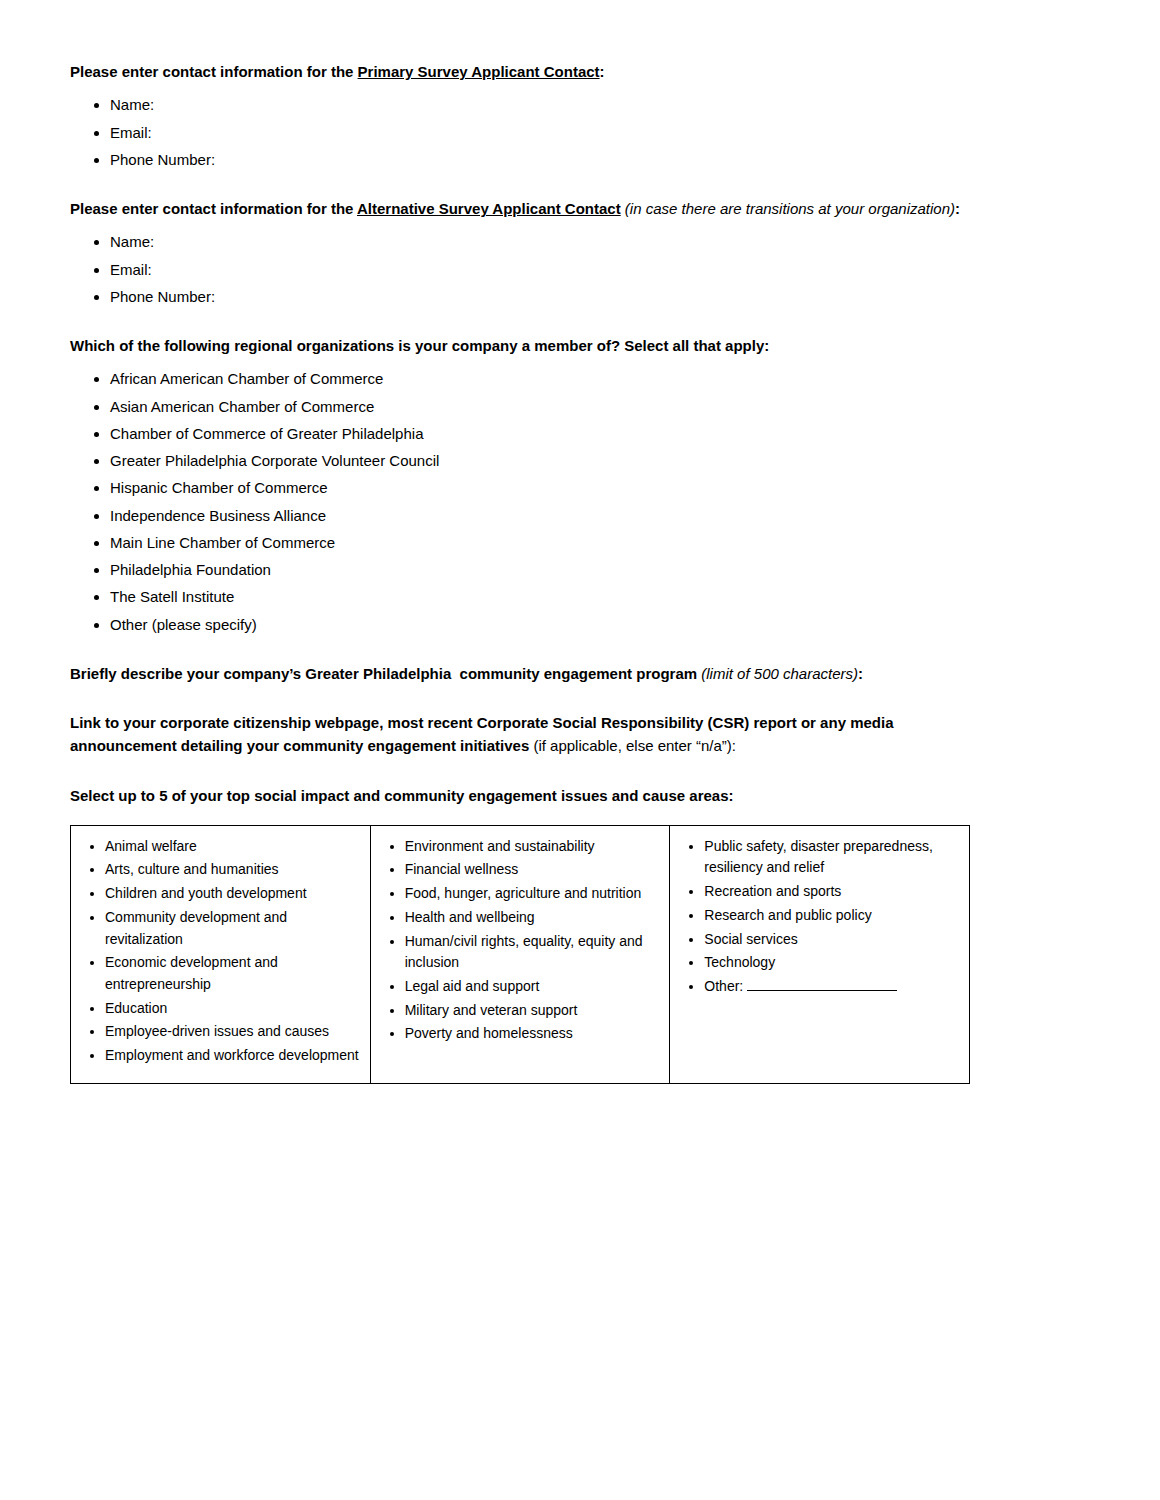Please enter contact information for the Primary Survey Applicant Contact:
Name:
Email:
Phone Number:
Please enter contact information for the Alternative Survey Applicant Contact (in case there are transitions at your organization):
Name:
Email:
Phone Number:
Which of the following regional organizations is your company a member of? Select all that apply:
African American Chamber of Commerce
Asian American Chamber of Commerce
Chamber of Commerce of Greater Philadelphia
Greater Philadelphia Corporate Volunteer Council
Hispanic Chamber of Commerce
Independence Business Alliance
Main Line Chamber of Commerce
Philadelphia Foundation
The Satell Institute
Other (please specify)
Briefly describe your company’s Greater Philadelphia community engagement program (limit of 500 characters):
Link to your corporate citizenship webpage, most recent Corporate Social Responsibility (CSR) report or any media announcement detailing your community engagement initiatives (if applicable, else enter “n/a”):
Select up to 5 of your top social impact and community engagement issues and cause areas:
| Animal welfare Arts, culture and humanities Children and youth development Community development and revitalization Economic development and entrepreneurship Education Employee-driven issues and causes Employment and workforce development | Environment and sustainability Financial wellness Food, hunger, agriculture and nutrition Health and wellbeing Human/civil rights, equality, equity and inclusion Legal aid and support Military and veteran support Poverty and homelessness | Public safety, disaster preparedness, resiliency and relief Recreation and sports Research and public policy Social services Technology Other: |